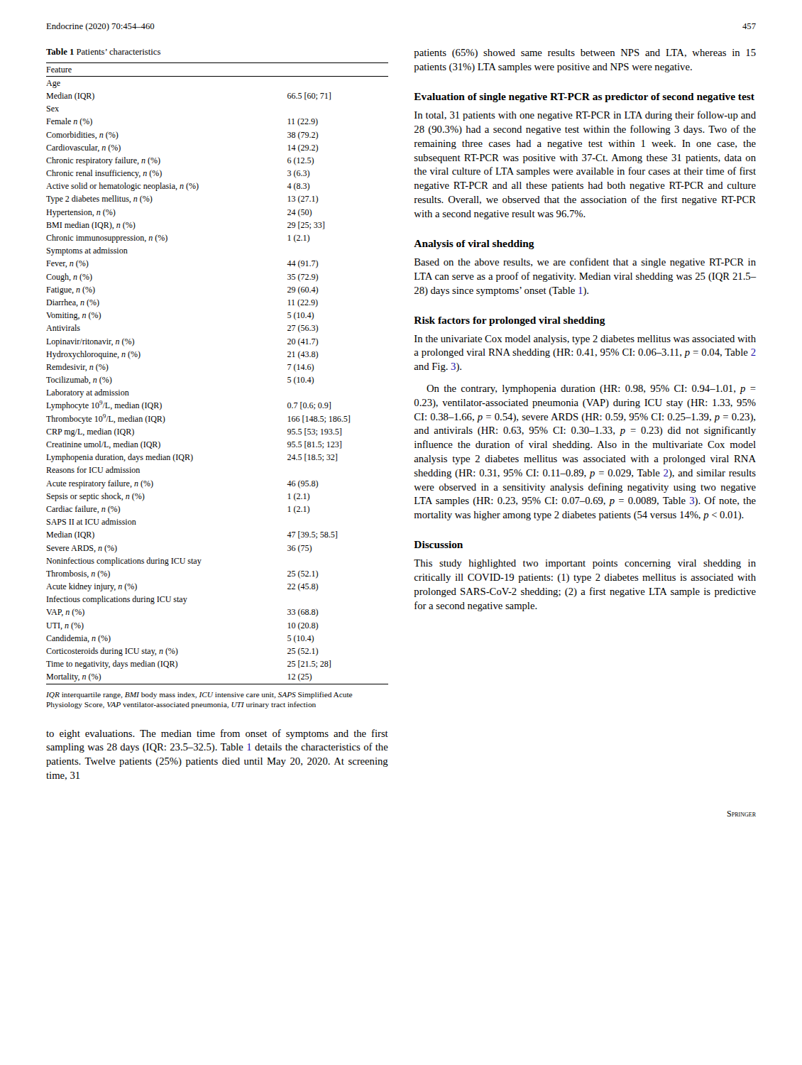Endocrine (2020) 70:454–460 457
Table 1 Patients’ characteristics
| Feature | |
| --- | --- |
| Age | |
| Median (IQR) | 66.5 [60; 71] |
| Sex | |
| Female n (%) | 11 (22.9) |
| Comorbidities, n (%) | 38 (79.2) |
| Cardiovascular, n (%) | 14 (29.2) |
| Chronic respiratory failure, n (%) | 6 (12.5) |
| Chronic renal insufficiency, n (%) | 3 (6.3) |
| Active solid or hematologic neoplasia, n (%) | 4 (8.3) |
| Type 2 diabetes mellitus, n (%) | 13 (27.1) |
| Hypertension, n (%) | 24 (50) |
| BMI median (IQR), n (%) | 29 [25; 33] |
| Chronic immunosuppression, n (%) | 1 (2.1) |
| Symptoms at admission | |
| Fever, n (%) | 44 (91.7) |
| Cough, n (%) | 35 (72.9) |
| Fatigue, n (%) | 29 (60.4) |
| Diarrhea, n (%) | 11 (22.9) |
| Vomiting, n (%) | 5 (10.4) |
| Antivirals | 27 (56.3) |
| Lopinavir/ritonavir, n (%) | 20 (41.7) |
| Hydroxychloroquine, n (%) | 21 (43.8) |
| Remdesivir, n (%) | 7 (14.6) |
| Tocilizumab, n (%) | 5 (10.4) |
| Laboratory at admission | |
| Lymphocyte 10 9 /L, median (IQR) | 0.7 [0.6; 0.9] |
| Thrombocyte 10 9 /L, median (IQR) | 166 [148.5; 186.5] |
| CRP mg/L, median (IQR) | 95.5 [53; 193.5] |
| Creatinine umol/L, median (IQR) | 95.5 [81.5; 123] |
| Lymphopenia duration, days median (IQR) | 24.5 [18.5; 32] |
| Reasons for ICU admission | |
| Acute respiratory failure, n (%) | 46 (95.8) |
| Sepsis or septic shock, n (%) | 1 (2.1) |
| Cardiac failure, n (%) | 1 (2.1) |
| SAPS II at ICU admission | |
| Median (IQR) | 47 [39.5; 58.5] |
| Severe ARDS, n (%) | 36 (75) |
| Noninfectious complications during ICU stay | |
| Thrombosis, n (%) | 25 (52.1) |
| Acute kidney injury, n (%) | 22 (45.8) |
| Infectious complications during ICU stay | |
| VAP, n (%) | 33 (68.8) |
| UTI, n (%) | 10 (20.8) |
| Candidemia, n (%) | 5 (10.4) |
| Corticosteroids during ICU stay, n (%) | 25 (52.1) |
| Time to negativity, days median (IQR) | 25 [21.5; 28] |
| Mortality, n (%) | 12 (25) |
IQR interquartile range, BMI body mass index, ICU intensive care unit, SAPS Simplified Acute Physiology Score, VAP ventilator-associated pneumonia, UTI urinary tract infection
to eight evaluations. The median time from onset of symptoms and the first sampling was 28 days (IQR: 23.5–32.5). Table 1 details the characteristics of the patients. Twelve patients (25%) patients died until May 20, 2020. At screening time, 31
patients (65%) showed same results between NPS and LTA, whereas in 15 patients (31%) LTA samples were positive and NPS were negative.
Evaluation of single negative RT-PCR as predictor of second negative test
In total, 31 patients with one negative RT-PCR in LTA during their follow-up and 28 (90.3%) had a second negative test within the following 3 days. Two of the remaining three cases had a negative test within 1 week. In one case, the subsequent RT-PCR was positive with 37-Ct. Among these 31 patients, data on the viral culture of LTA samples were available in four cases at their time of first negative RT-PCR and all these patients had both negative RT-PCR and culture results. Overall, we observed that the association of the first negative RT-PCR with a second negative result was 96.7%.
Analysis of viral shedding
Based on the above results, we are confident that a single negative RT-PCR in LTA can serve as a proof of negativity. Median viral shedding was 25 (IQR 21.5–28) days since symptoms’ onset (Table 1).
Risk factors for prolonged viral shedding
In the univariate Cox model analysis, type 2 diabetes mellitus was associated with a prolonged viral RNA shedding (HR: 0.41, 95% CI: 0.06–3.11, p = 0.04, Table 2 and Fig. 3).
On the contrary, lymphopenia duration (HR: 0.98, 95% CI: 0.94–1.01, p = 0.23), ventilator-associated pneumonia (VAP) during ICU stay (HR: 1.33, 95% CI: 0.38–1.66, p = 0.54), severe ARDS (HR: 0.59, 95% CI: 0.25–1.39, p = 0.23), and antivirals (HR: 0.63, 95% CI: 0.30–1.33, p = 0.23) did not significantly influence the duration of viral shedding. Also in the multivariate Cox model analysis type 2 diabetes mellitus was associated with a prolonged viral RNA shedding (HR: 0.31, 95% CI: 0.11–0.89, p = 0.029, Table 2), and similar results were observed in a sensitivity analysis defining negativity using two negative LTA samples (HR: 0.23, 95% CI: 0.07–0.69, p = 0.0089, Table 3). Of note, the mortality was higher among type 2 diabetes patients (54 versus 14%, p < 0.01).
Discussion
This study highlighted two important points concerning viral shedding in critically ill COVID-19 patients: (1) type 2 diabetes mellitus is associated with prolonged SARS-CoV-2 shedding; (2) a first negative LTA sample is predictive for a second negative sample.
Springer